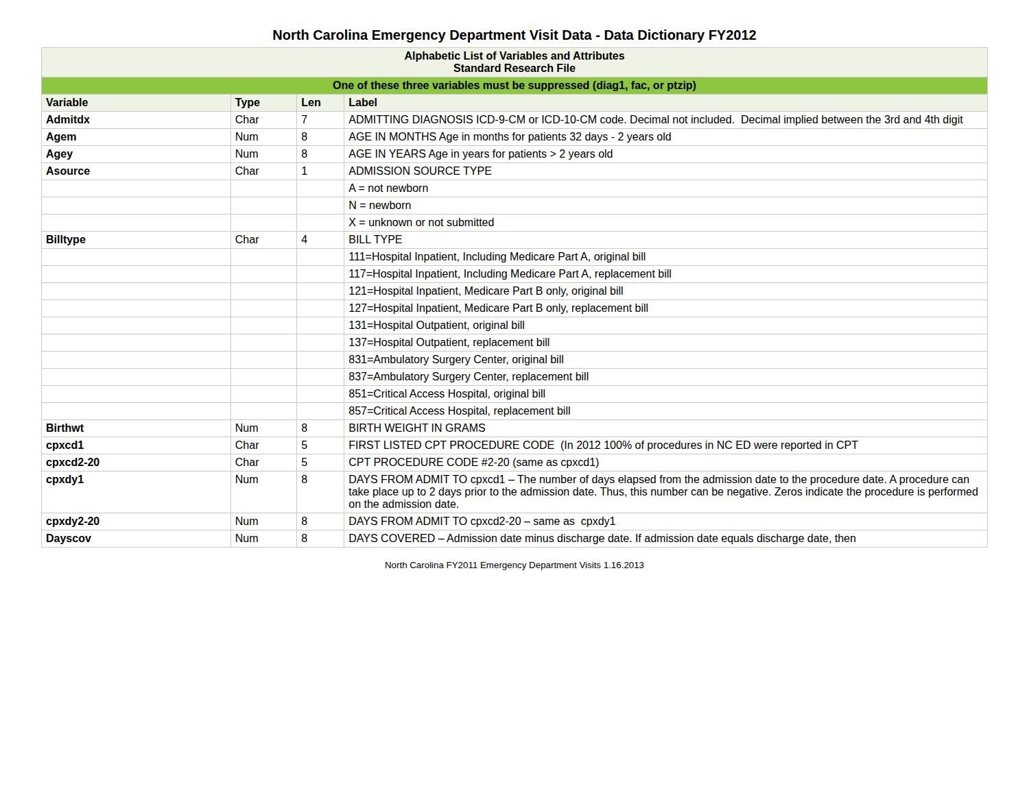North Carolina Emergency Department Visit Data - Data Dictionary FY2012
| Alphabetic List of Variables and Attributes Standard Research File |
| One of these three variables must be suppressed (diag1, fac, or ptzip) |
| Variable | Type | Len | Label |
| Admitdx | Char | 7 | ADMITTING DIAGNOSIS ICD-9-CM or ICD-10-CM code. Decimal not included. Decimal implied between the 3rd and 4th digit |
| Agem | Num | 8 | AGE IN MONTHS Age in months for patients 32 days - 2 years old |
| Agey | Num | 8 | AGE IN YEARS Age in years for patients > 2 years old |
| Asource | Char | 1 | ADMISSION SOURCE TYPE |
| | | | A = not newborn |
| | | | N = newborn |
| | | | X = unknown or not submitted |
| Billtype | Char | 4 | BILL TYPE |
| | | | 111=Hospital Inpatient, Including Medicare Part A, original bill |
| | | | 117=Hospital Inpatient, Including Medicare Part A, replacement bill |
| | | | 121=Hospital Inpatient, Medicare Part B only, original bill |
| | | | 127=Hospital Inpatient, Medicare Part B only, replacement bill |
| | | | 131=Hospital Outpatient, original bill |
| | | | 137=Hospital Outpatient, replacement bill |
| | | | 831=Ambulatory Surgery Center, original bill |
| | | | 837=Ambulatory Surgery Center, replacement bill |
| | | | 851=Critical Access Hospital, original bill |
| | | | 857=Critical Access Hospital, replacement bill |
| Birthwt | Num | 8 | BIRTH WEIGHT IN GRAMS |
| cpxcd1 | Char | 5 | FIRST LISTED CPT PROCEDURE CODE (In 2012 100% of procedures in NC ED were reported in CPT |
| cpxcd2-20 | Char | 5 | CPT PROCEDURE CODE #2-20 (same as cpxcd1) |
| cpxdy1 | Num | 8 | DAYS FROM ADMIT TO cpxcd1 – The number of days elapsed from the admission date to the procedure date. A procedure can take place up to 2 days prior to the admission date. Thus, this number can be negative. Zeros indicate the procedure is performed on the admission date. |
| cpxdy2-20 | Num | 8 | DAYS FROM ADMIT TO cpxcd2-20 – same as cpxdy1 |
| Dayscov | Num | 8 | DAYS COVERED – Admission date minus discharge date. If admission date equals discharge date, then |
North Carolina FY2011 Emergency Department Visits 1.16.2013